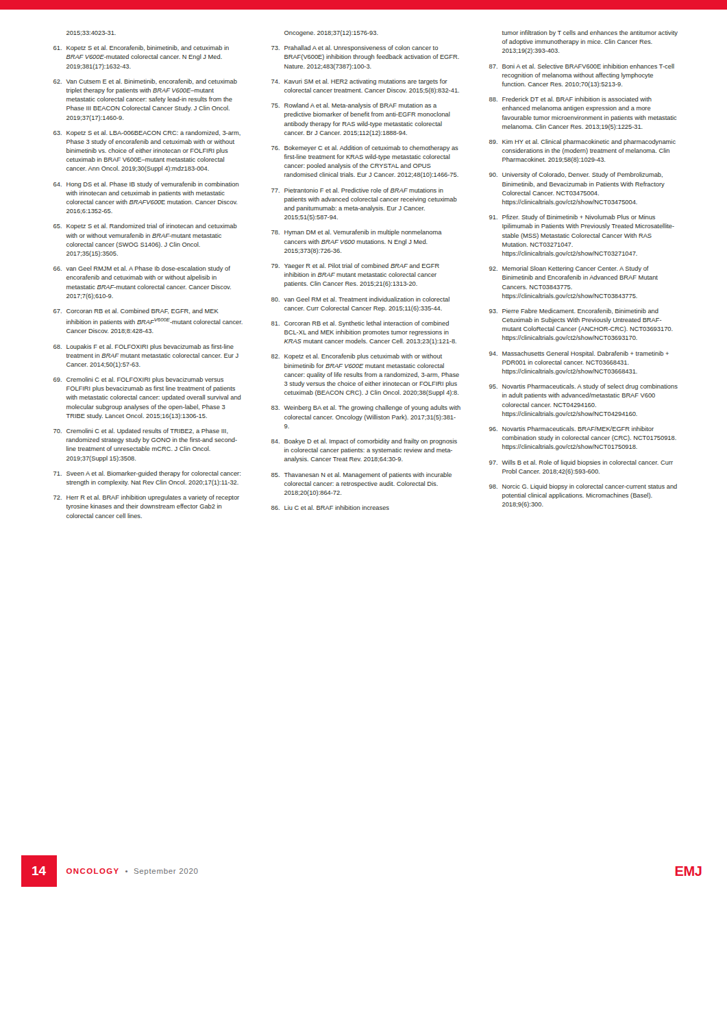2015;33:4023-31.
61. Kopetz S et al. Encorafenib, binimetinib, and cetuximab in BRAF V600E-mutated colorectal cancer. N Engl J Med. 2019;381(17):1632-43.
62. Van Cutsem E et al. Binimetinib, encorafenib, and cetuximab triplet therapy for patients with BRAF V600E–mutant metastatic colorectal cancer: safety lead-in results from the Phase III BEACON Colorectal Cancer Study. J Clin Oncol. 2019;37(17):1460-9.
63. Kopetz S et al. LBA-006BEACON CRC: a randomized, 3-arm, Phase 3 study of encorafenib and cetuximab with or without binimetinib vs. choice of either irinotecan or FOLFIRI plus cetuximab in BRAF V600E–mutant metastatic colorectal cancer. Ann Oncol. 2019;30(Suppl 4):mdz183-004.
64. Hong DS et al. Phase IB study of vemurafenib in combination with irinotecan and cetuximab in patients with metastatic colorectal cancer with BRAFV600 E mutation. Cancer Discov. 2016;6:1352-65.
65. Kopetz S et al. Randomized trial of irinotecan and cetuximab with or without vemurafenib in BRAF-mutant metastatic colorectal cancer (SWOG S1406). J Clin Oncol. 2017;35(15):3505.
66. van Geel RMJM et al. A Phase Ib dose-escalation study of encorafenib and cetuximab with or without alpelisib in metastatic BRAF-mutant colorectal cancer. Cancer Discov. 2017;7(6);610-9.
67. Corcoran RB et al. Combined BRAF, EGFR, and MEK inhibition in patients with BRAFV600E-mutant colorectal cancer. Cancer Discov. 2018;8:428-43.
68. Loupakis F et al. FOLFOXIRI plus bevacizumab as first-line treatment in BRAF mutant metastatic colorectal cancer. Eur J Cancer. 2014;50(1):57-63.
69. Cremolini C et al. FOLFOXIRI plus bevacizumab versus FOLFIRI plus bevacizumab as first line treatment of patients with metastatic colorectal cancer: updated overall survival and molecular subgroup analyses of the open-label, Phase 3 TRIBE study. Lancet Oncol. 2015;16(13):1306-15.
70. Cremolini C et al. Updated results of TRIBE2, a Phase III, randomized strategy study by GONO in the first-and second-line treatment of unresectable mCRC. J Clin Oncol. 2019;37(Suppl 15):3508.
71. Sveen A et al. Biomarker-guided therapy for colorectal cancer: strength in complexity. Nat Rev Clin Oncol. 2020;17(1):11-32.
72. Herr R et al. BRAF inhibition upregulates a variety of receptor tyrosine kinases and their downstream effector Gab2 in colorectal cancer cell lines.
Oncogene. 2018;37(12):1576-93.
73. Prahallad A et al. Unresponsiveness of colon cancer to BRAF(V600E) inhibition through feedback activation of EGFR. Nature. 2012;483(7387):100-3.
74. Kavuri SM et al. HER2 activating mutations are targets for colorectal cancer treatment. Cancer Discov. 2015;5(8):832-41.
75. Rowland A et al. Meta-analysis of BRAF mutation as a predictive biomarker of benefit from anti-EGFR monoclonal antibody therapy for RAS wild-type metastatic colorectal cancer. Br J Cancer. 2015;112(12):1888-94.
76. Bokemeyer C et al. Addition of cetuximab to chemotherapy as first-line treatment for KRAS wild-type metastatic colorectal cancer: pooled analysis of the CRYSTAL and OPUS randomised clinical trials. Eur J Cancer. 2012;48(10):1466-75.
77. Pietrantonio F et al. Predictive role of BRAF mutations in patients with advanced colorectal cancer receiving cetuximab and panitumumab: a meta-analysis. Eur J Cancer. 2015;51(5):587-94.
78. Hyman DM et al. Vemurafenib in multiple nonmelanoma cancers with BRAF V600 mutations. N Engl J Med. 2015;373(8):726-36.
79. Yaeger R et al. Pilot trial of combined BRAF and EGFR inhibition in BRAF mutant metastatic colorectal cancer patients. Clin Cancer Res. 2015;21(6):1313-20.
80. van Geel RM et al. Treatment individualization in colorectal cancer. Curr Colorectal Cancer Rep. 2015;11(6):335-44.
81. Corcoran RB et al. Synthetic lethal interaction of combined BCL-XL and MEK inhibition promotes tumor regressions in KRAS mutant cancer models. Cancer Cell. 2013;23(1):121-8.
82. Kopetz et al. Encorafenib plus cetuximab with or without binimetinib for BRAF V600E mutant metastatic colorectal cancer: quality of life results from a randomized, 3-arm, Phase 3 study versus the choice of either irinotecan or FOLFIRI plus cetuximab (BEACON CRC). J Clin Oncol. 2020;38(Suppl 4):8.
83. Weinberg BA et al. The growing challenge of young adults with colorectal cancer. Oncology (Williston Park). 2017;31(5):381-9.
84. Boakye D et al. Impact of comorbidity and frailty on prognosis in colorectal cancer patients: a systematic review and meta-analysis. Cancer Treat Rev. 2018;64:30-9.
85. Thavanesan N et al. Management of patients with incurable colorectal cancer: a retrospective audit. Colorectal Dis. 2018;20(10):864-72.
86. Liu C et al. BRAF inhibition increases
tumor infiltration by T cells and enhances the antitumor activity of adoptive immunotherapy in mice. Clin Cancer Res. 2013;19(2):393-403.
87. Boni A et al. Selective BRAFV600E inhibition enhances T-cell recognition of melanoma without affecting lymphocyte function. Cancer Res. 2010;70(13):5213-9.
88. Frederick DT et al. BRAF inhibition is associated with enhanced melanoma antigen expression and a more favourable tumor microenvironment in patients with metastatic melanoma. Clin Cancer Res. 2013;19(5):1225-31.
89. Kim HY et al. Clinical pharmacokinetic and pharmacodynamic considerations in the (modern) treatment of melanoma. Clin Pharmacokinet. 2019;58(8):1029-43.
90. University of Colorado, Denver. Study of Pembrolizumab, Binimetinib, and Bevacizumab in Patients With Refractory Colorectal Cancer. NCT03475004. https://clinicaltrials.gov/ct2/show/NCT03475004.
91. Pfizer. Study of Binimetinib + Nivolumab Plus or Minus Ipilimumab in Patients With Previously Treated Microsatellite-stable (MSS) Metastatic Colorectal Cancer With RAS Mutation. NCT03271047. https://clinicaltrials.gov/ct2/show/NCT03271047.
92. Memorial Sloan Kettering Cancer Center. A Study of Binimetinib and Encorafenib in Advanced BRAF Mutant Cancers. NCT03843775. https://clinicaltrials.gov/ct2/show/NCT03843775.
93. Pierre Fabre Medicament. Encorafenib, Binimetinib and Cetuximab in Subjects With Previously Untreated BRAF-mutant ColoRectal Cancer (ANCHOR-CRC). NCT03693170. https://clinicaltrials.gov/ct2/show/NCT03693170.
94. Massachusetts General Hospital. Dabrafenib + trametinib + PDR001 in colorectal cancer. NCT03668431. https://clinicaltrials.gov/ct2/show/NCT03668431.
95. Novartis Pharmaceuticals. A study of select drug combinations in adult patients with advanced/metastatic BRAF V600 colorectal cancer. NCT04294160. https://clinicaltrials.gov/ct2/show/NCT04294160.
96. Novartis Pharmaceuticals. BRAF/MEK/EGFR inhibitor combination study in colorectal cancer (CRC). NCT01750918. https://clinicaltrials.gov/ct2/show/NCT01750918.
97. Wills B et al. Role of liquid biopsies in colorectal cancer. Curr Probl Cancer. 2018;42(6):593-600.
98. Norcic G. Liquid biopsy in colorectal cancer-current status and potential clinical applications. Micromachines (Basel). 2018;9(6):300.
14
ONCOLOGY • September 2020
EMJ